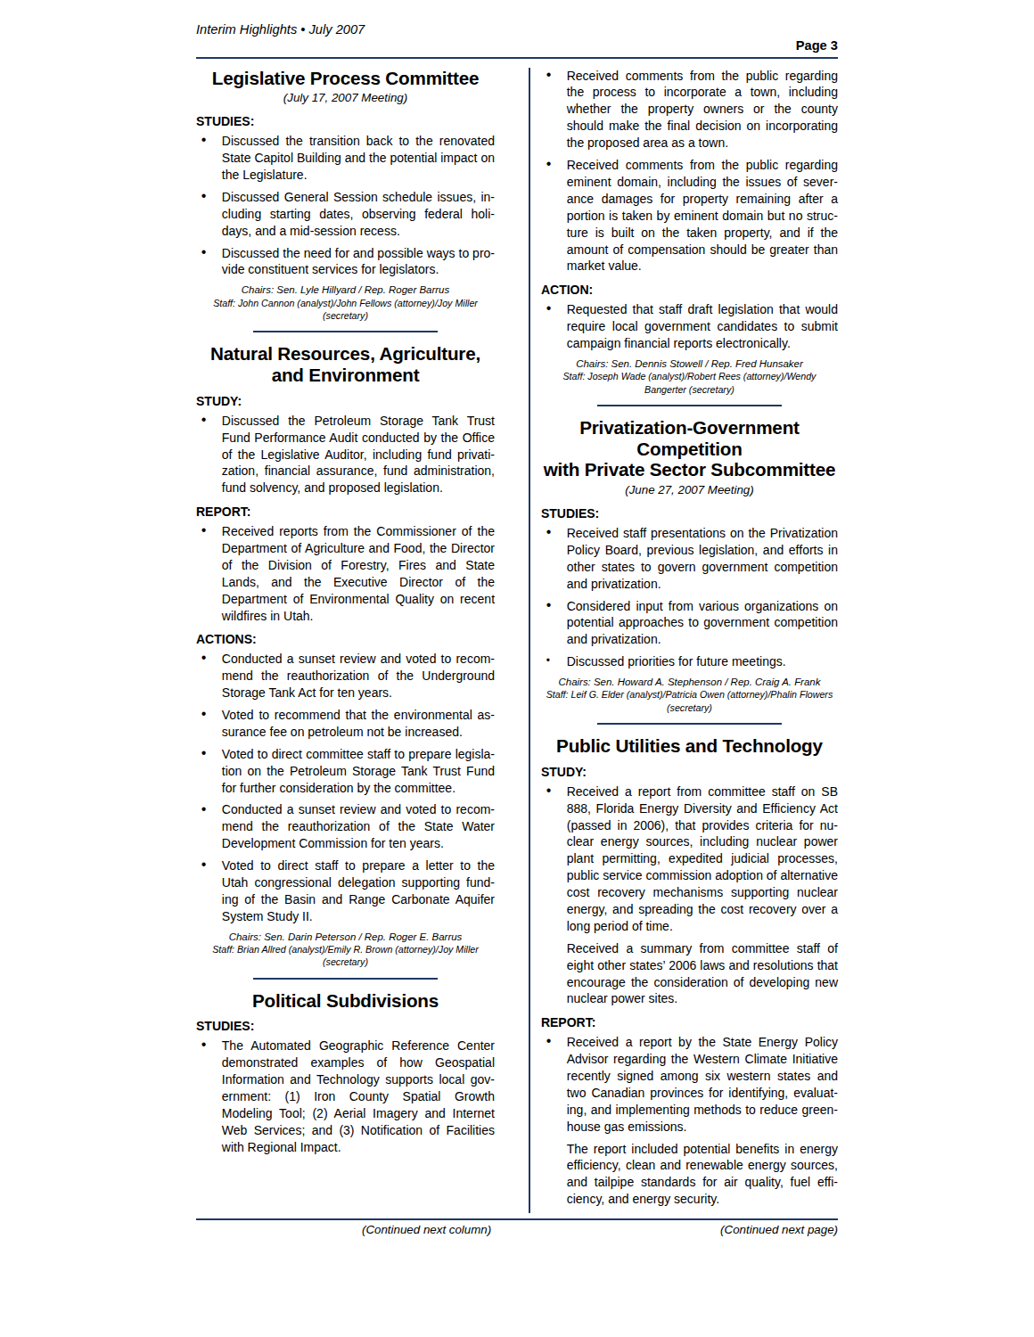Interim Highlights • July 2007
Page 3
Legislative Process Committee
(July 17, 2007 Meeting)
STUDIES:
Discussed the transition back to the renovated State Capitol Building and the potential impact on the Legislature.
Discussed General Session schedule issues, including starting dates, observing federal holidays, and a mid-session recess.
Discussed the need for and possible ways to provide constituent services for legislators.
Chairs: Sen. Lyle Hillyard / Rep. Roger Barrus
Staff: John Cannon (analyst)/John Fellows (attorney)/Joy Miller (secretary)
Natural Resources, Agriculture,
and Environment
STUDY:
Discussed the Petroleum Storage Tank Trust Fund Performance Audit conducted by the Office of the Legislative Auditor, including fund privatization, financial assurance, fund administration, fund solvency, and proposed legislation.
REPORT:
Received reports from the Commissioner of the Department of Agriculture and Food, the Director of the Division of Forestry, Fires and State Lands, and the Executive Director of the Department of Environmental Quality on recent wildfires in Utah.
ACTIONS:
Conducted a sunset review and voted to recommend the reauthorization of the Underground Storage Tank Act for ten years.
Voted to recommend that the environmental assurance fee on petroleum not be increased.
Voted to direct committee staff to prepare legislation on the Petroleum Storage Tank Trust Fund for further consideration by the committee.
Conducted a sunset review and voted to recommend the reauthorization of the State Water Development Commission for ten years.
Voted to direct staff to prepare a letter to the Utah congressional delegation supporting funding of the Basin and Range Carbonate Aquifer System Study II.
Chairs: Sen. Darin Peterson / Rep. Roger E. Barrus
Staff: Brian Allred (analyst)/Emily R. Brown (attorney)/Joy Miller (secretary)
Political Subdivisions
STUDIES:
The Automated Geographic Reference Center demonstrated examples of how Geospatial Information and Technology supports local government: (1) Iron County Spatial Growth Modeling Tool; (2) Aerial Imagery and Internet Web Services; and (3) Notification of Facilities with Regional Impact.
Received comments from the public regarding the process to incorporate a town, including whether the property owners or the county should make the final decision on incorporating the proposed area as a town.
Received comments from the public regarding eminent domain, including the issues of severance damages for property remaining after a portion is taken by eminent domain but no structure is built on the taken property, and if the amount of compensation should be greater than market value.
ACTION:
Requested that staff draft legislation that would require local government candidates to submit campaign financial reports electronically.
Chairs: Sen. Dennis Stowell / Rep. Fred Hunsaker
Staff: Joseph Wade (analyst)/Robert Rees (attorney)/Wendy Bangerter (secretary)
Privatization-Government Competition
with Private Sector Subcommittee
(June 27, 2007 Meeting)
STUDIES:
Received staff presentations on the Privatization Policy Board, previous legislation, and efforts in other states to govern government competition and privatization.
Considered input from various organizations on potential approaches to government competition and privatization.
Discussed priorities for future meetings.
Chairs: Sen. Howard A. Stephenson / Rep. Craig A. Frank
Staff: Leif G. Elder (analyst)/Patricia Owen (attorney)/Phalin Flowers (secretary)
Public Utilities and Technology
STUDY:
Received a report from committee staff on SB 888, Florida Energy Diversity and Efficiency Act (passed in 2006), that provides criteria for nuclear energy sources, including nuclear power plant permitting, expedited judicial processes, public service commission adoption of alternative cost recovery mechanisms supporting nuclear energy, and spreading the cost recovery over a long period of time.
Received a summary from committee staff of eight other states’ 2006 laws and resolutions that encourage the consideration of developing new nuclear power sites.
REPORT:
Received a report by the State Energy Policy Advisor regarding the Western Climate Initiative recently signed among six western states and two Canadian provinces for identifying, evaluating, and implementing methods to reduce greenhouse gas emissions.
The report included potential benefits in energy efficiency, clean and renewable energy sources, and tailpipe standards for air quality, fuel efficiency, and energy security.
(Continued next column)
(Continued next page)